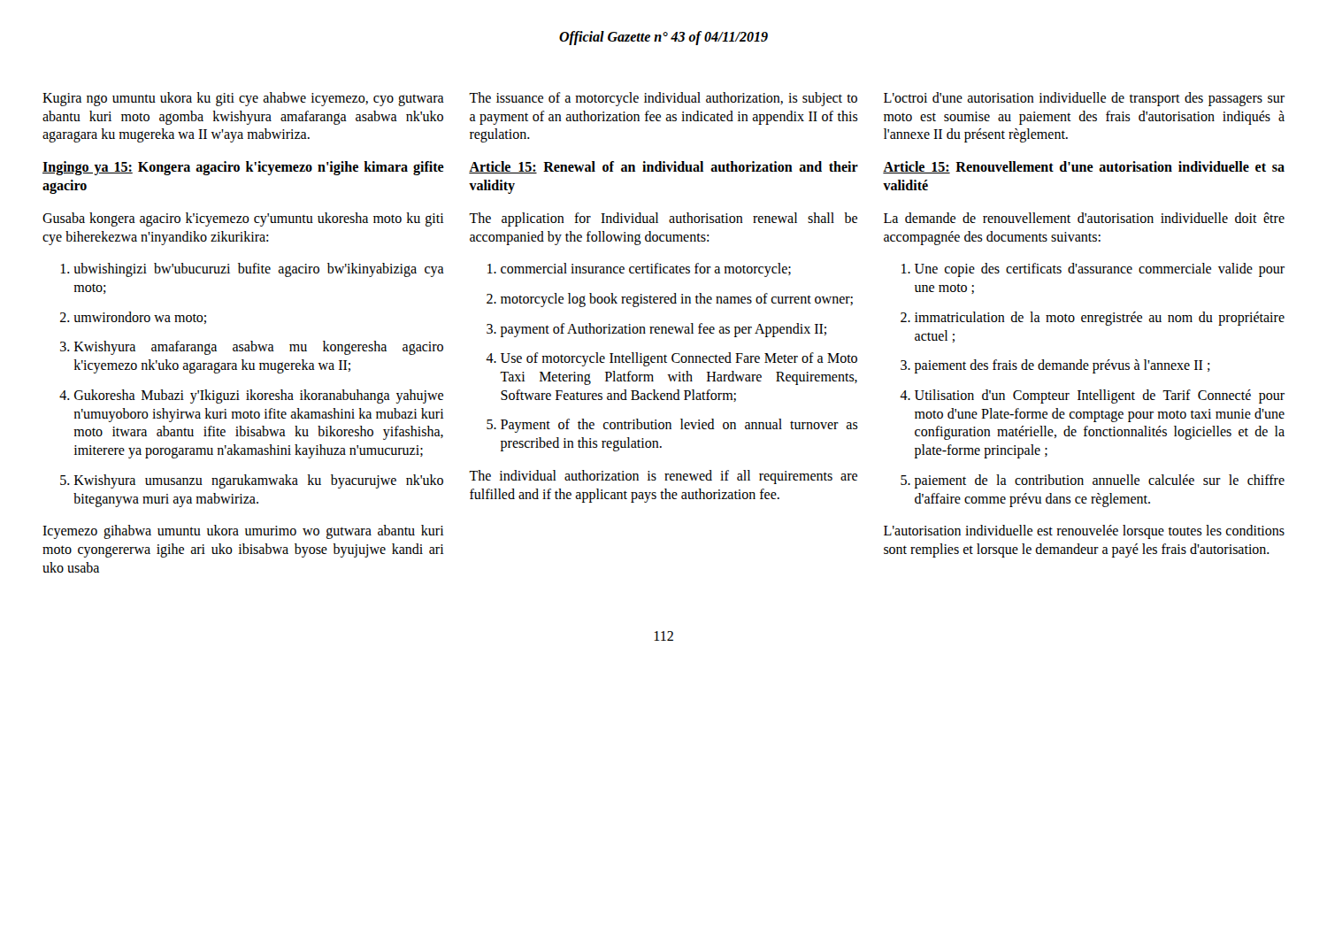Official Gazette n° 43 of 04/11/2019
| Kugira ngo umuntu ukora ku giti cye ahabwe icyemezo, cyo gutwara abantu kuri moto agomba kwishyura amafaranga asabwa nk'uko agaragara ku mugereka wa II w'aya mabwiriza. Ingingo ya 15: Kongera agaciro k'icyemezo n'igihe kimara gifite agaciro Gusaba kongera agaciro k'icyemezo cy'umuntu ukoresha moto ku giti cye biherekezwa n'inyandiko zikurikira: ubwishingizi bw'ubucuruzi bufite agaciro bw'ikinyabiziga cya moto; umwirondoro wa moto; Kwishyura amafaranga asabwa mu kongeresha agaciro k'icyemezo nk'uko agaragara ku mugereka wa II; Gukoresha Mubazi y'Ikiguzi ikoresha ikoranabuhanga yahujwe n'umuyoboro ishyirwa kuri moto ifite akamashini ka mubazi kuri moto itwara abantu ifite ibisabwa ku bikoresho yifashisha, imiterere ya porogaramu n'akamashini kayihuza n'umucuruzi; Kwishyura umusanzu ngarukamwaka ku byacurujwe nk'uko biteganywa muri aya mabwiriza. Icyemezo gihabwa umuntu ukora umurimo wo gutwara abantu kuri moto cyongererwa igihe ari uko ibisabwa byose byujujwe kandi ari uko usaba | The issuance of a motorcycle individual authorization, is subject to a payment of an authorization fee as indicated in appendix II of this regulation. Article 15: Renewal of an individual authorization and their validity The application for Individual authorisation renewal shall be accompanied by the following documents: commercial insurance certificates for a motorcycle; motorcycle log book registered in the names of current owner; payment of Authorization renewal fee as per Appendix II; Use of motorcycle Intelligent Connected Fare Meter of a Moto Taxi Metering Platform with Hardware Requirements, Software Features and Backend Platform; Payment of the contribution levied on annual turnover as prescribed in this regulation. The individual authorization is renewed if all requirements are fulfilled and if the applicant pays the authorization fee. | L'octroi d'une autorisation individuelle de transport des passagers sur moto est soumise au paiement des frais d'autorisation indiqués à l'annexe II du présent règlement. Article 15: Renouvellement d'une autorisation individuelle et sa validité La demande de renouvellement d'autorisation individuelle doit être accompagnée des documents suivants: Une copie des certificats d'assurance commerciale valide pour une moto ; immatriculation de la moto enregistrée au nom du propriétaire actuel ; paiement des frais de demande prévus à l'annexe II ; Utilisation d'un Compteur Intelligent de Tarif Connecté pour moto d'une Plate-forme de comptage pour moto taxi munie d'une configuration matérielle, de fonctionnalités logicielles et de la plate-forme principale ; paiement de la contribution annuelle calculée sur le chiffre d'affaire comme prévu dans ce règlement. L'autorisation individuelle est renouvelée lorsque toutes les conditions sont remplies et lorsque le demandeur a payé les frais d'autorisation. |
112